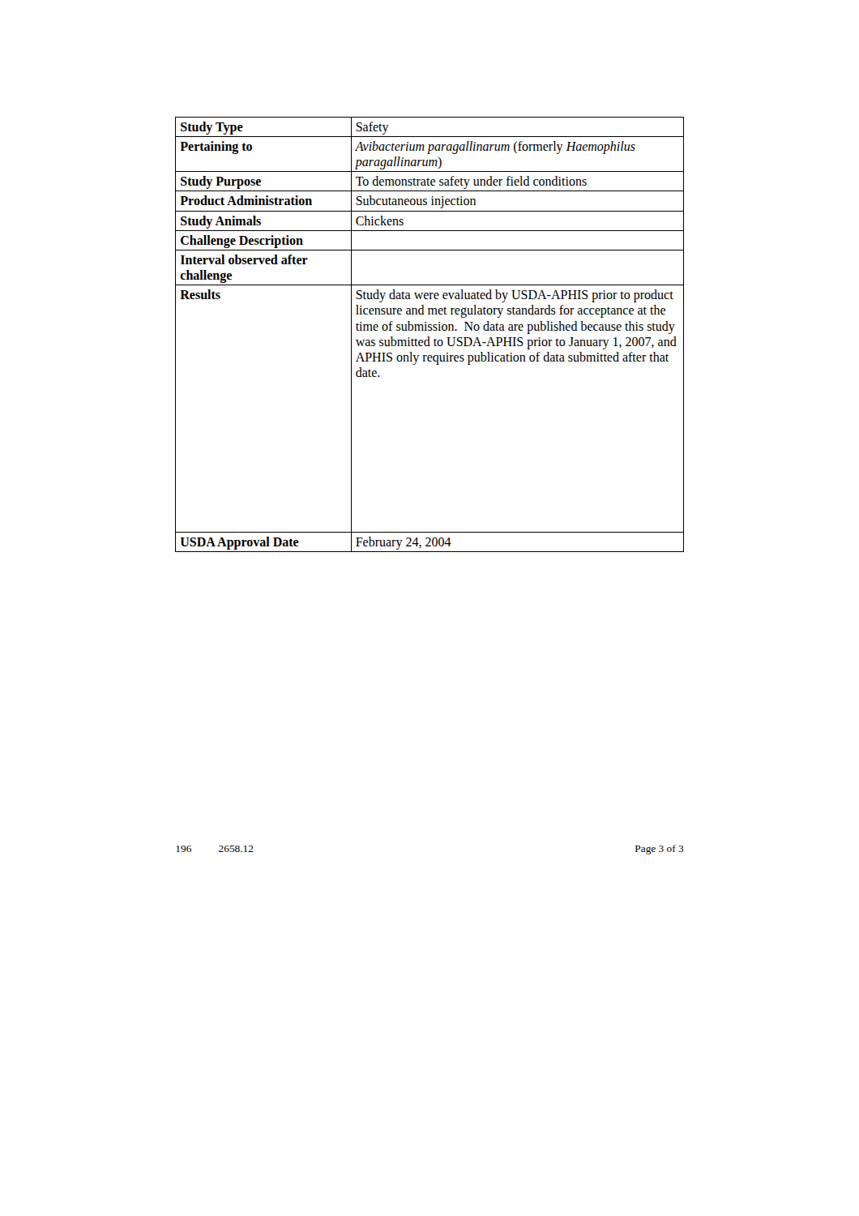| Study Type | Safety |
| Pertaining to | Avibacterium paragallinarum (formerly Haemophilus paragallinarum ) |
| Study Purpose | To demonstrate safety under field conditions |
| Product Administration | Subcutaneous injection |
| Study Animals | Chickens |
| Challenge Description | |
| Interval observed after challenge | |
| Results | Study data were evaluated by USDA-APHIS prior to product licensure and met regulatory standards for acceptance at the time of submission. No data are published because this study was submitted to USDA-APHIS prior to January 1, 2007, and APHIS only requires publication of data submitted after that date. |
| USDA Approval Date | February 24, 2004 |
196 2658.12
Page 3 of 3